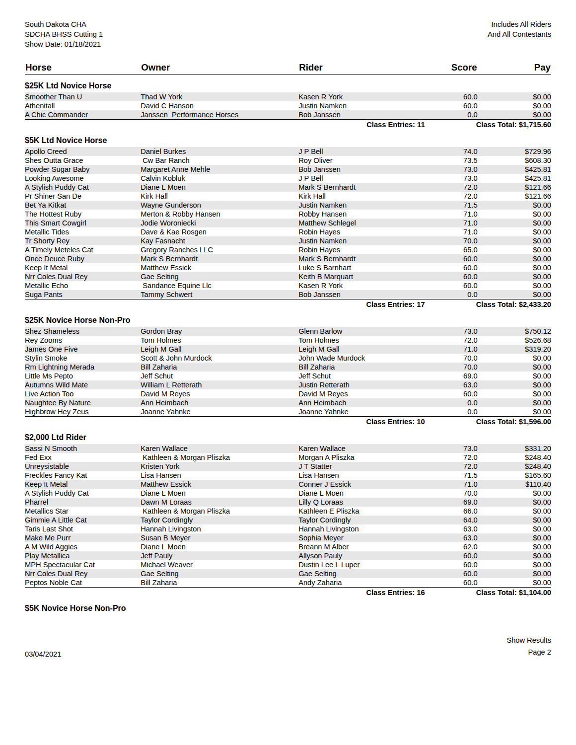South Dakota CHA
SDCHA BHSS Cutting 1
Show Date: 01/18/2021
Includes All Riders
And All Contestants
| Horse | Owner | Rider | Score | Pay |
| --- | --- | --- | --- | --- |
| $25K Ltd Novice Horse |
| Smoother Than U | Thad W York | Kasen R York | 60.0 | $0.00 |
| Athenitall | David C Hanson | Justin Namken | 60.0 | $0.00 |
| A Chic Commander | Janssen Performance Horses | Bob Janssen | 0.0 | $0.00 |
| | | Class Entries: 11 | Class Total: $1,715.60 |
| $5K Ltd Novice Horse |
| Apollo Creed | Daniel Burkes | J P Bell | 74.0 | $729.96 |
| Shes Outta Grace | Cw Bar Ranch | Roy Oliver | 73.5 | $608.30 |
| Powder Sugar Baby | Margaret Anne Mehle | Bob Janssen | 73.0 | $425.81 |
| Looking Awesome | Calvin Kobluk | J P Bell | 73.0 | $425.81 |
| A Stylish Puddy Cat | Diane L Moen | Mark S Bernhardt | 72.0 | $121.66 |
| Pr Shiner San De | Kirk Hall | Kirk Hall | 72.0 | $121.66 |
| Bet Ya Kitkat | Wayne Gunderson | Justin Namken | 71.5 | $0.00 |
| The Hottest Ruby | Merton & Robby Hansen | Robby Hansen | 71.0 | $0.00 |
| This Smart Cowgirl | Jodie Woroniecki | Matthew Schlegel | 71.0 | $0.00 |
| Metallic Tides | Dave & Kae Rosgen | Robin Hayes | 71.0 | $0.00 |
| Tr Shorty Rey | Kay Fasnacht | Justin Namken | 70.0 | $0.00 |
| A Timely Meteles Cat | Gregory Ranches LLC | Robin Hayes | 65.0 | $0.00 |
| Once Deuce Ruby | Mark S Bernhardt | Mark S Bernhardt | 60.0 | $0.00 |
| Keep It Metal | Matthew Essick | Luke S Barnhart | 60.0 | $0.00 |
| Nrr Coles Dual Rey | Gae Selting | Keith B Marquart | 60.0 | $0.00 |
| Metallic Echo | Sandance Equine Llc | Kasen R York | 60.0 | $0.00 |
| Suga Pants | Tammy Schwert | Bob Janssen | 0.0 | $0.00 |
| | | Class Entries: 17 | Class Total: $2,433.20 |
| $25K Novice Horse Non-Pro |
| Shez Shameless | Gordon Bray | Glenn Barlow | 73.0 | $750.12 |
| Rey Zooms | Tom Holmes | Tom Holmes | 72.0 | $526.68 |
| James One Five | Leigh M Gall | Leigh M Gall | 71.0 | $319.20 |
| Stylin Smoke | Scott & John Murdock | John Wade Murdock | 70.0 | $0.00 |
| Rm Lightning Merada | Bill Zaharia | Bill Zaharia | 70.0 | $0.00 |
| Little Ms Pepto | Jeff Schut | Jeff Schut | 69.0 | $0.00 |
| Autumns Wild Mate | William L Retterath | Justin Retterath | 63.0 | $0.00 |
| Live Action Too | David M Reyes | David M Reyes | 60.0 | $0.00 |
| Naughtee By Nature | Ann Heimbach | Ann Heimbach | 0.0 | $0.00 |
| Highbrow Hey Zeus | Joanne Yahnke | Joanne Yahnke | 0.0 | $0.00 |
| | | Class Entries: 10 | Class Total: $1,596.00 |
| $2,000 Ltd Rider |
| Sassi N Smooth | Karen Wallace | Karen Wallace | 73.0 | $331.20 |
| Fed Exx | Kathleen & Morgan Pliszka | Morgan A Pliszka | 72.0 | $248.40 |
| Unreysistable | Kristen York | J T Statter | 72.0 | $248.40 |
| Freckles Fancy Kat | Lisa Hansen | Lisa Hansen | 71.5 | $165.60 |
| Keep It Metal | Matthew Essick | Conner J Essick | 71.0 | $110.40 |
| A Stylish Puddy Cat | Diane L Moen | Diane L Moen | 70.0 | $0.00 |
| Pharrel | Dawn M Loraas | Lilly Q Loraas | 69.0 | $0.00 |
| Metallics Star | Kathleen & Morgan Pliszka | Kathleen E Pliszka | 66.0 | $0.00 |
| Gimmie A Little Cat | Taylor Cordingly | Taylor Cordingly | 64.0 | $0.00 |
| Taris Last Shot | Hannah Livingston | Hannah Livingston | 63.0 | $0.00 |
| Make Me Purr | Susan B Meyer | Sophia Meyer | 63.0 | $0.00 |
| A M Wild Aggies | Diane L Moen | Breann M Alber | 62.0 | $0.00 |
| Play Metallica | Jeff Pauly | Allyson Pauly | 60.0 | $0.00 |
| MPH Spectacular Cat | Michael Weaver | Dustin Lee L Luper | 60.0 | $0.00 |
| Nrr Coles Dual Rey | Gae Selting | Gae Selting | 60.0 | $0.00 |
| Peptos Noble Cat | Bill Zaharia | Andy Zaharia | 60.0 | $0.00 |
| | | Class Entries: 16 | Class Total: $1,104.00 |
| $5K Novice Horse Non-Pro |
03/04/2021
Show Results
Page 2